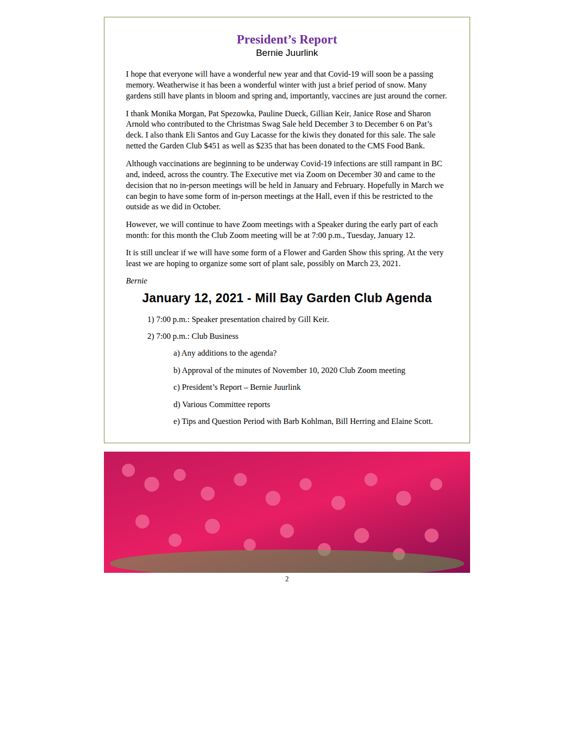President’s Report
Bernie Juurlink
I hope that everyone will have a wonderful new year and that Covid-19 will soon be a passing memory. Weatherwise it has been a wonderful winter with just a brief period of snow. Many gardens still have plants in bloom and spring and, importantly, vaccines are just around the corner.
I thank Monika Morgan, Pat Spezowka, Pauline Dueck, Gillian Keir, Janice Rose and Sharon Arnold who contributed to the Christmas Swag Sale held December 3 to December 6 on Pat’s deck. I also thank Eli Santos and Guy Lacasse for the kiwis they donated for this sale. The sale netted the Garden Club $451 as well as $235 that has been donated to the CMS Food Bank.
Although vaccinations are beginning to be underway Covid-19 infections are still rampant in BC and, indeed, across the country. The Executive met via Zoom on December 30 and came to the decision that no in-person meetings will be held in January and February. Hopefully in March we can begin to have some form of in-person meetings at the Hall, even if this be restricted to the outside as we did in October.
However, we will continue to have Zoom meetings with a Speaker during the early part of each month: for this month the Club Zoom meeting will be at 7:00 p.m., Tuesday, January 12.
It is still unclear if we will have some form of a Flower and Garden Show this spring. At the very least we are hoping to organize some sort of plant sale, possibly on March 23, 2021.
Bernie
January 12, 2021 - Mill Bay Garden Club Agenda
1) 7:00 p.m.: Speaker presentation chaired by Gill Keir.
2) 7:00 p.m.: Club Business
a) Any additions to the agenda?
b) Approval of the minutes of November 10, 2020 Club Zoom meeting
c) President’s Report – Bernie Juurlink
d) Various Committee reports
e) Tips and Question Period with Barb Kohlman, Bill Herring and Elaine Scott.
2